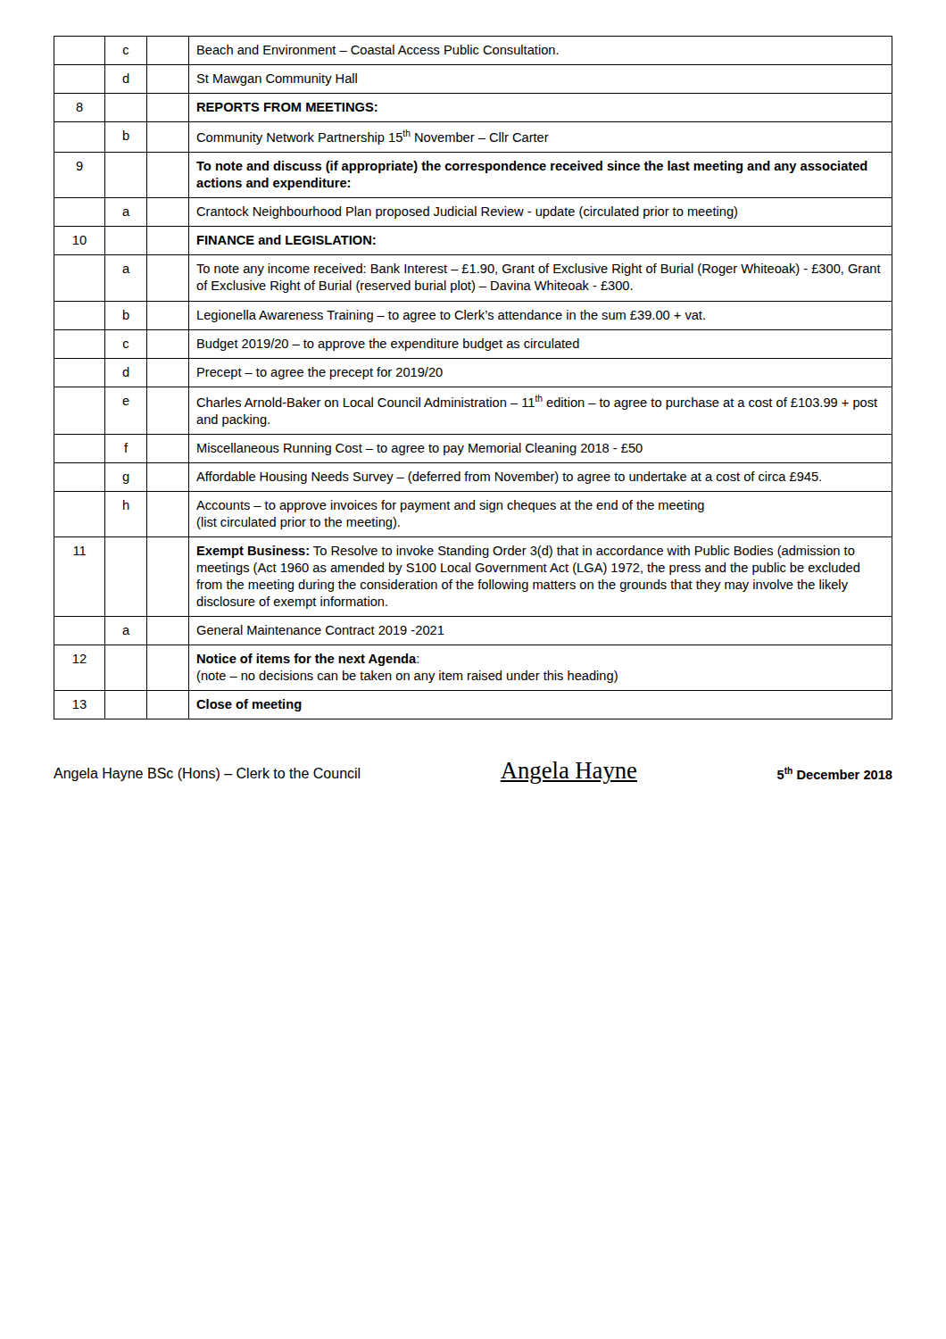| | c | | Beach and Environment – Coastal Access Public Consultation. |
| | d | | St Mawgan Community Hall |
| 8 | | | REPORTS FROM MEETINGS: |
| | b | | Community Network Partnership 15 th November – Cllr Carter |
| 9 | | | To note and discuss (if appropriate) the correspondence received since the last meeting and any associated actions and expenditure: |
| | a | | Crantock Neighbourhood Plan proposed Judicial Review - update (circulated prior to meeting) |
| 10 | | | FINANCE and LEGISLATION: |
| | a | | To note any income received: Bank Interest – £1.90, Grant of Exclusive Right of Burial (Roger Whiteoak) - £300, Grant of Exclusive Right of Burial (reserved burial plot) – Davina Whiteoak - £300. |
| | b | | Legionella Awareness Training – to agree to Clerk’s attendance in the sum £39.00 + vat. |
| | c | | Budget 2019/20 – to approve the expenditure budget as circulated |
| | d | | Precept – to agree the precept for 2019/20 |
| | e | | Charles Arnold-Baker on Local Council Administration – 11 th edition – to agree to purchase at a cost of £103.99 + post and packing. |
| | f | | Miscellaneous Running Cost – to agree to pay Memorial Cleaning 2018 - £50 |
| | g | | Affordable Housing Needs Survey – (deferred from November) to agree to undertake at a cost of circa £945. |
| | h | | Accounts – to approve invoices for payment and sign cheques at the end of the meeting (list circulated prior to the meeting). |
| 11 | | | Exempt Business: To Resolve to invoke Standing Order 3(d) that in accordance with Public Bodies (admission to meetings (Act 1960 as amended by S100 Local Government Act (LGA) 1972, the press and the public be excluded from the meeting during the consideration of the following matters on the grounds that they may involve the likely disclosure of exempt information. |
| | a | | General Maintenance Contract 2019 -2021 |
| 12 | | | Notice of items for the next Agenda : (note – no decisions can be taken on any item raised under this heading) |
| 13 | | | Close of meeting |
Angela Hayne BSc (Hons) – Clerk to the Council Angela Hayne 5th December 2018